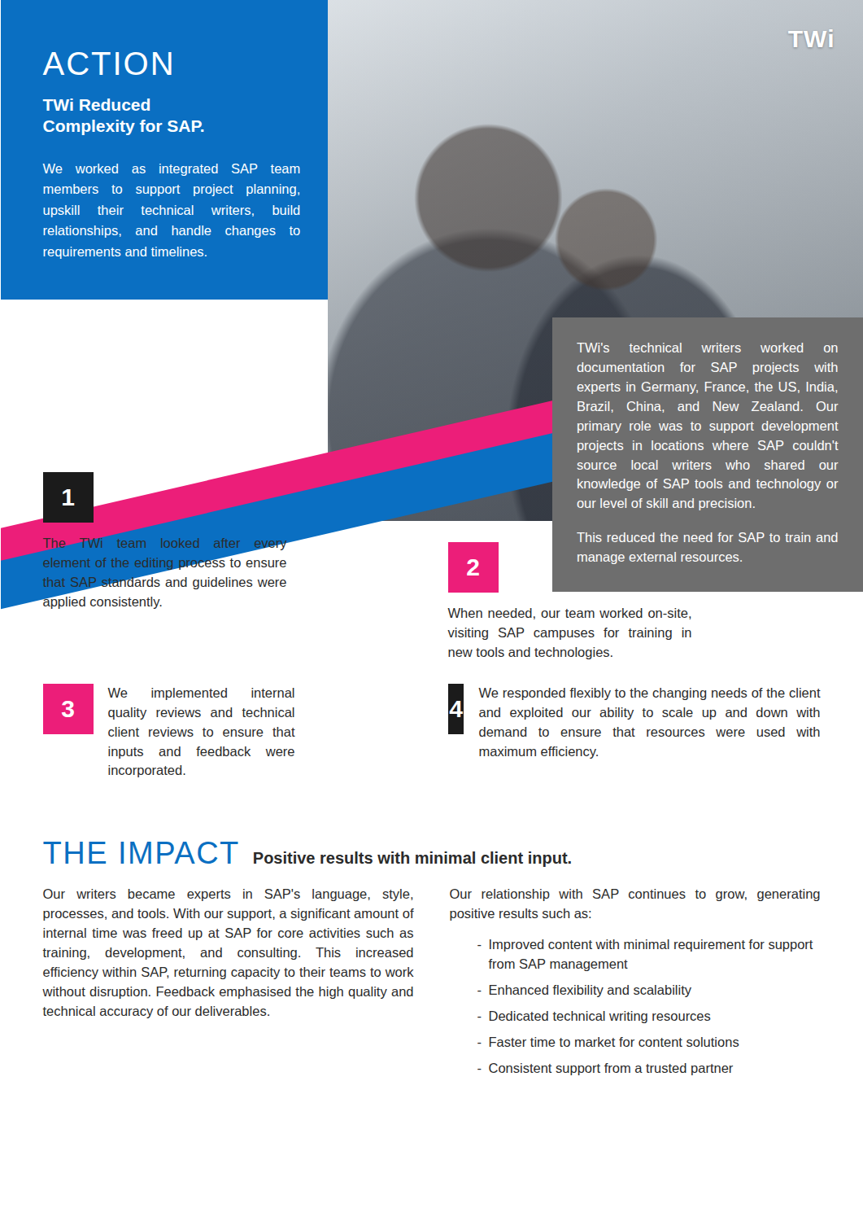TWi
ACTION
TWi Reduced
Complexity for SAP.
We worked as integrated SAP team members to support project planning, upskill their technical writers, build relationships, and handle changes to requirements and timelines.
TWi's technical writers worked on documentation for SAP projects with experts in Germany, France, the US, India, Brazil, China, and New Zealand. Our primary role was to support development projects in locations where SAP couldn't source local writers who shared our knowledge of SAP tools and technology or our level of skill and precision.
This reduced the need for SAP to train and manage external resources.
1
The TWi team looked after every element of the editing process to ensure that SAP standards and guidelines were applied consistently.
2
When needed, our team worked on-site, visiting SAP campuses for training in new tools and technologies.
3
We implemented internal quality reviews and technical client reviews to ensure that inputs and feedback were incorporated.
4
We responded flexibly to the changing needs of the client and exploited our ability to scale up and down with demand to ensure that resources were used with maximum efficiency.
THE IMPACT
Positive results with minimal client input.
Our writers became experts in SAP's language, style, processes, and tools. With our support, a significant amount of internal time was freed up at SAP for core activities such as training, development, and consulting. This increased efficiency within SAP, returning capacity to their teams to work without disruption. Feedback emphasised the high quality and technical accuracy of our deliverables.
Our relationship with SAP continues to grow, generating positive results such as:
Improved content with minimal requirement for support from SAP management
Enhanced flexibility and scalability
Dedicated technical writing resources
Faster time to market for content solutions
Consistent support from a trusted partner